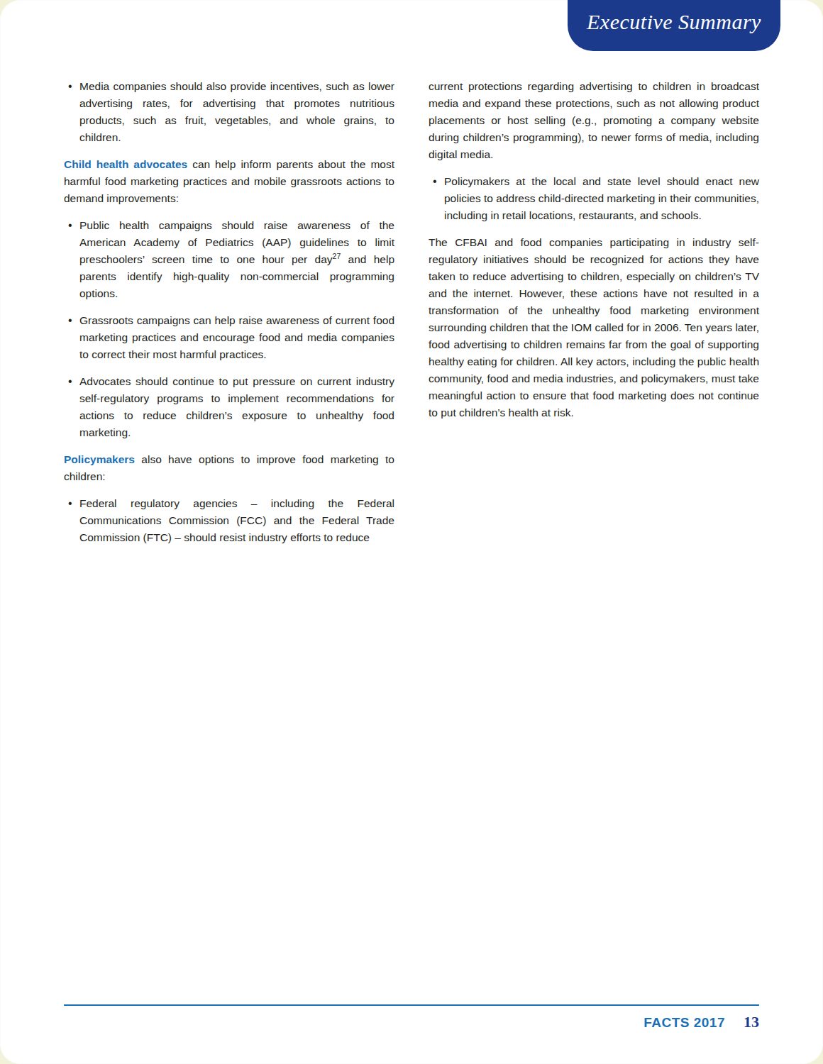Executive Summary
Media companies should also provide incentives, such as lower advertising rates, for advertising that promotes nutritious products, such as fruit, vegetables, and whole grains, to children.
Child health advocates can help inform parents about the most harmful food marketing practices and mobile grassroots actions to demand improvements:
Public health campaigns should raise awareness of the American Academy of Pediatrics (AAP) guidelines to limit preschoolers’ screen time to one hour per day27 and help parents identify high-quality non-commercial programming options.
Grassroots campaigns can help raise awareness of current food marketing practices and encourage food and media companies to correct their most harmful practices.
Advocates should continue to put pressure on current industry self-regulatory programs to implement recommendations for actions to reduce children’s exposure to unhealthy food marketing.
Policymakers also have options to improve food marketing to children:
Federal regulatory agencies – including the Federal Communications Commission (FCC) and the Federal Trade Commission (FTC) – should resist industry efforts to reduce
current protections regarding advertising to children in broadcast media and expand these protections, such as not allowing product placements or host selling (e.g., promoting a company website during children’s programming), to newer forms of media, including digital media.
Policymakers at the local and state level should enact new policies to address child-directed marketing in their communities, including in retail locations, restaurants, and schools.
The CFBAI and food companies participating in industry self-regulatory initiatives should be recognized for actions they have taken to reduce advertising to children, especially on children’s TV and the internet. However, these actions have not resulted in a transformation of the unhealthy food marketing environment surrounding children that the IOM called for in 2006. Ten years later, food advertising to children remains far from the goal of supporting healthy eating for children. All key actors, including the public health community, food and media industries, and policymakers, must take meaningful action to ensure that food marketing does not continue to put children’s health at risk.
FACTS 201713